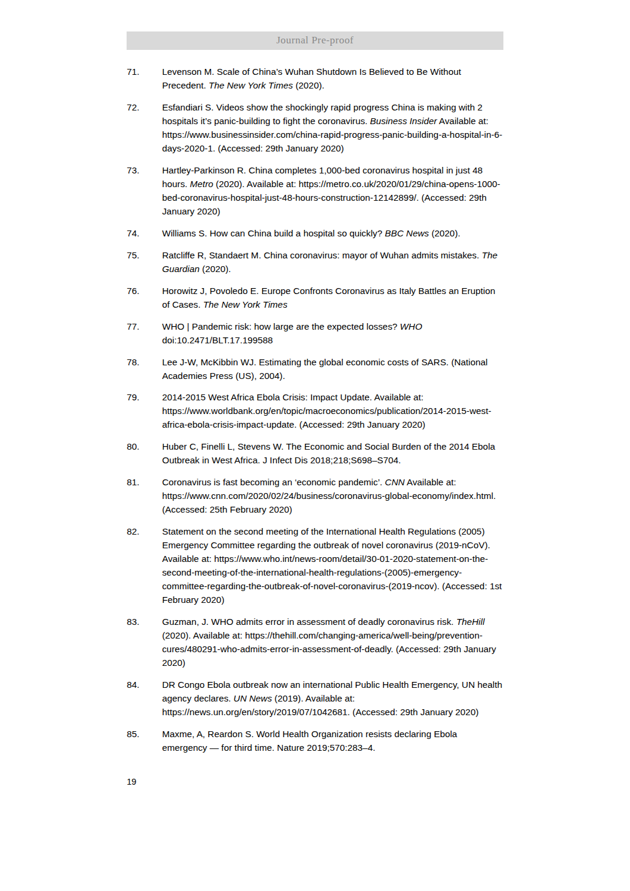Journal Pre-proof
71. Levenson M. Scale of China’s Wuhan Shutdown Is Believed to Be Without Precedent. The New York Times (2020).
72. Esfandiari S. Videos show the shockingly rapid progress China is making with 2 hospitals it’s panic-building to fight the coronavirus. Business Insider Available at: https://www.businessinsider.com/china-rapid-progress-panic-building-a-hospital-in-6-days-2020-1. (Accessed: 29th January 2020)
73. Hartley-Parkinson R. China completes 1,000-bed coronavirus hospital in just 48 hours. Metro (2020). Available at: https://metro.co.uk/2020/01/29/china-opens-1000-bed-coronavirus-hospital-just-48-hours-construction-12142899/. (Accessed: 29th January 2020)
74. Williams S. How can China build a hospital so quickly? BBC News (2020).
75. Ratcliffe R, Standaert M. China coronavirus: mayor of Wuhan admits mistakes. The Guardian (2020).
76. Horowitz J, Povoledo E. Europe Confronts Coronavirus as Italy Battles an Eruption of Cases. The New York Times
77. WHO | Pandemic risk: how large are the expected losses? WHO doi:10.2471/BLT.17.199588
78. Lee J-W, McKibbin WJ. Estimating the global economic costs of SARS. (National Academies Press (US), 2004).
79. 2014-2015 West Africa Ebola Crisis: Impact Update. Available at: https://www.worldbank.org/en/topic/macroeconomics/publication/2014-2015-west-africa-ebola-crisis-impact-update. (Accessed: 29th January 2020)
80. Huber C, Finelli L, Stevens W. The Economic and Social Burden of the 2014 Ebola Outbreak in West Africa. J Infect Dis 2018;218;S698–S704.
81. Coronavirus is fast becoming an ‘economic pandemic’. CNN Available at: https://www.cnn.com/2020/02/24/business/coronavirus-global-economy/index.html. (Accessed: 25th February 2020)
82. Statement on the second meeting of the International Health Regulations (2005) Emergency Committee regarding the outbreak of novel coronavirus (2019-nCoV). Available at: https://www.who.int/news-room/detail/30-01-2020-statement-on-the-second-meeting-of-the-international-health-regulations-(2005)-emergency-committee-regarding-the-outbreak-of-novel-coronavirus-(2019-ncov). (Accessed: 1st February 2020)
83. Guzman, J. WHO admits error in assessment of deadly coronavirus risk. TheHill (2020). Available at: https://thehill.com/changing-america/well-being/prevention-cures/480291-who-admits-error-in-assessment-of-deadly. (Accessed: 29th January 2020)
84. DR Congo Ebola outbreak now an international Public Health Emergency, UN health agency declares. UN News (2019). Available at: https://news.un.org/en/story/2019/07/1042681. (Accessed: 29th January 2020)
85. Maxme, A, Reardon S. World Health Organization resists declaring Ebola emergency — for third time. Nature 2019;570:283–4.
19